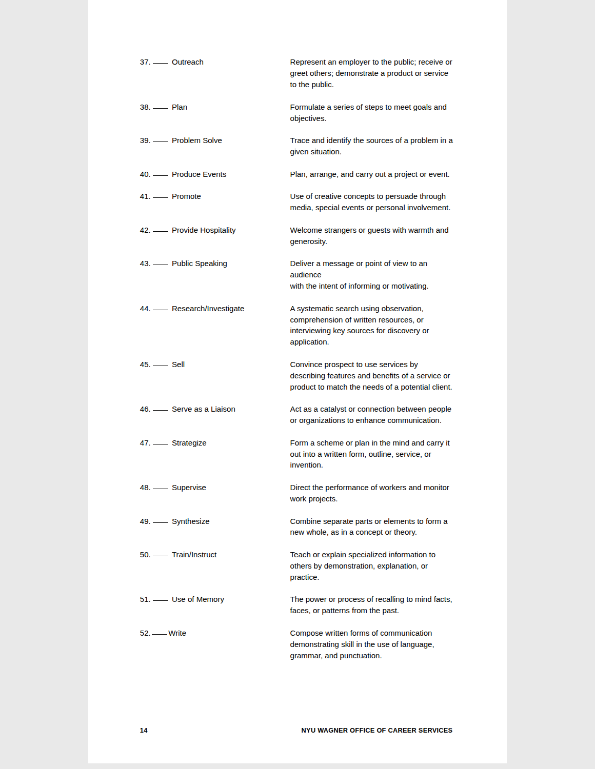37. Outreach Represent an employer to the public; receive or greet others; demonstrate a product or service to the public.
38. Plan Formulate a series of steps to meet goals and objectives.
39. Problem Solve Trace and identify the sources of a problem in a given situation.
40. Produce Events Plan, arrange, and carry out a project or event.
41. Promote Use of creative concepts to persuade through media, special events or personal involvement.
42. Provide Hospitality Welcome strangers or guests with warmth and generosity.
43. Public Speaking Deliver a message or point of view to an audience
with the intent of informing or motivating.
44. Research/Investigate A systematic search using observation, comprehension of written resources, or interviewing key sources for discovery or application.
45. Sell Convince prospect to use services by describing features and benefits of a service or product to match the needs of a potential client.
46. Serve as a Liaison Act as a catalyst or connection between people or organizations to enhance communication.
47. Strategize Form a scheme or plan in the mind and carry it out into a written form, outline, service, or invention.
48. Supervise Direct the performance of workers and monitor work projects.
49. Synthesize Combine separate parts or elements to form a new whole, as in a concept or theory.
50. Train/Instruct Teach or explain specialized information to others by demonstration, explanation, or practice.
51. Use of Memory The power or process of recalling to mind facts, faces, or patterns from the past.
52. Write Compose written forms of communication demonstrating skill in the use of language, grammar, and punctuation.
14 NYU WAGNER OFFICE OF CAREER SERVICES